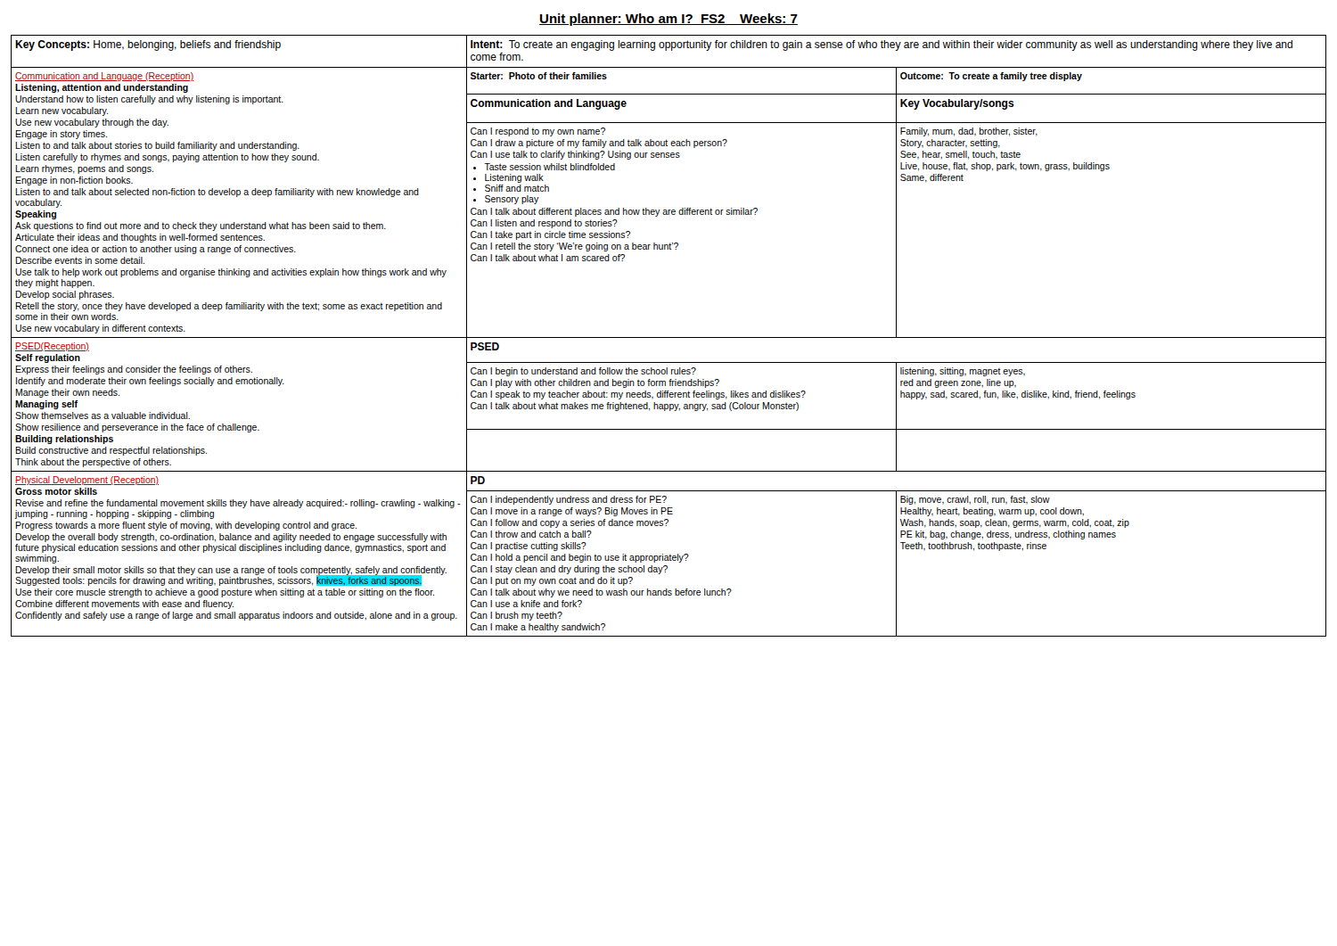Unit planner: Who am I? FS2 Weeks: 7
| Key Concepts: Home, belonging, beliefs and friendship | Intent: To create an engaging learning opportunity for children to gain a sense of who they are and within their wider community as well as understanding where they live and come from. |
| Communication and Language (Reception) Listening, attention and understanding Understand how to listen carefully and why listening is important. Learn new vocabulary. Use new vocabulary through the day. Engage in story times. Listen to and talk about stories to build familiarity and understanding. Listen carefully to rhymes and songs, paying attention to how they sound. Learn rhymes, poems and songs. Engage in non-fiction books. Listen to and talk about selected non-fiction to develop a deep familiarity with new knowledge and vocabulary. Speaking Ask questions to find out more and to check they understand what has been said to them. Articulate their ideas and thoughts in well-formed sentences. Connect one idea or action to another using a range of connectives. Describe events in some detail. Use talk to help work out problems and organise thinking and activities explain how things work and why they might happen. Develop social phrases. Retell the story, once they have developed a deep familiarity with the text; some as exact repetition and some in their own words. Use new vocabulary in different contexts. | Starter: Photo of their families | Outcome: To create a family tree display |
| Communication and Language | Key Vocabulary/songs |
| Can I respond to my own name? Can I draw a picture of my family and talk about each person? Can I use talk to clarify thinking? Using our senses Taste session whilst blindfolded Listening walk Sniff and match Sensory play Can I talk about different places and how they are different or similar? Can I listen and respond to stories? Can I take part in circle time sessions? Can I retell the story ‘We’re going on a bear hunt’? Can I talk about what I am scared of? | Family, mum, dad, brother, sister, Story, character, setting, See, hear, smell, touch, taste Live, house, flat, shop, park, town, grass, buildings Same, different |
| PSED(Reception) Self regulation Express their feelings and consider the feelings of others. Identify and moderate their own feelings socially and emotionally. Manage their own needs. Managing self Show themselves as a valuable individual. Show resilience and perseverance in the face of challenge. Building relationships Build constructive and respectful relationships. Think about the perspective of others. | PSED |
| Can I begin to understand and follow the school rules? Can I play with other children and begin to form friendships? Can I speak to my teacher about: my needs, different feelings, likes and dislikes? Can I talk about what makes me frightened, happy, angry, sad (Colour Monster) | listening, sitting, magnet eyes, red and green zone, line up, happy, sad, scared, fun, like, dislike, kind, friend, feelings |
| Physical Development (Reception) Gross motor skills Revise and refine the fundamental movement skills they have already acquired:- rolling- crawling - walking - jumping - running - hopping - skipping - climbing Progress towards a more fluent style of moving, with developing control and grace. Develop the overall body strength, co-ordination, balance and agility needed to engage successfully with future physical education sessions and other physical disciplines including dance, gymnastics, sport and swimming. Develop their small motor skills so that they can use a range of tools competently, safely and confidently. Suggested tools: pencils for drawing and writing, paintbrushes, scissors, knives, forks and spoons. Use their core muscle strength to achieve a good posture when sitting at a table or sitting on the floor. Combine different movements with ease and fluency. Confidently and safely use a range of large and small apparatus indoors and outside, alone and in a group. | PD |
| Can I independently undress and dress for PE? Can I move in a range of ways? Big Moves in PE Can I follow and copy a series of dance moves? Can I throw and catch a ball? Can I practise cutting skills? Can I hold a pencil and begin to use it appropriately? Can I stay clean and dry during the school day? Can I put on my own coat and do it up? Can I talk about why we need to wash our hands before lunch? Can I use a knife and fork? Can I brush my teeth? Can I make a healthy sandwich? | Big, move, crawl, roll, run, fast, slow Healthy, heart, beating, warm up, cool down, Wash, hands, soap, clean, germs, warm, cold, coat, zip PE kit, bag, change, dress, undress, clothing names Teeth, toothbrush, toothpaste, rinse |